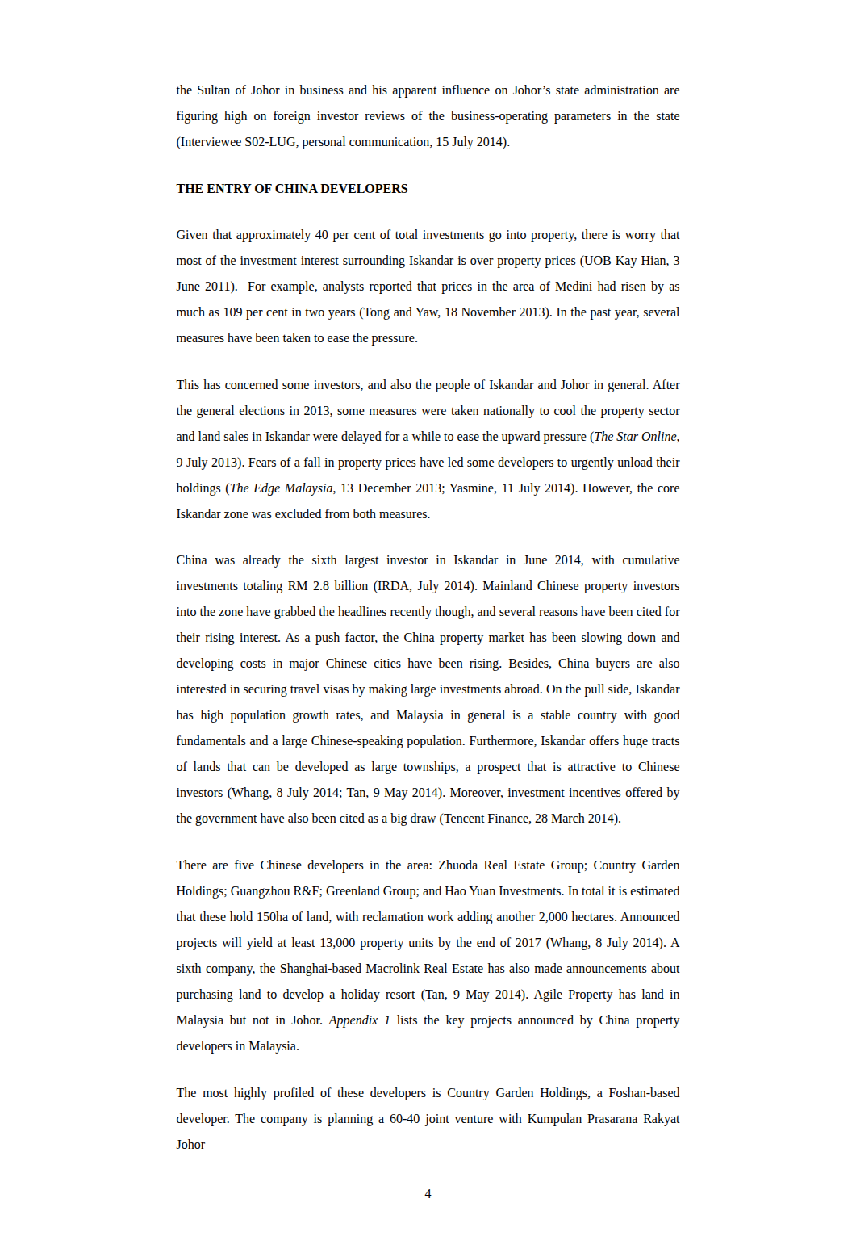the Sultan of Johor in business and his apparent influence on Johor’s state administration are figuring high on foreign investor reviews of the business-operating parameters in the state (Interviewee S02-LUG, personal communication, 15 July 2014).
THE ENTRY OF CHINA DEVELOPERS
Given that approximately 40 per cent of total investments go into property, there is worry that most of the investment interest surrounding Iskandar is over property prices (UOB Kay Hian, 3 June 2011). For example, analysts reported that prices in the area of Medini had risen by as much as 109 per cent in two years (Tong and Yaw, 18 November 2013). In the past year, several measures have been taken to ease the pressure.
This has concerned some investors, and also the people of Iskandar and Johor in general. After the general elections in 2013, some measures were taken nationally to cool the property sector and land sales in Iskandar were delayed for a while to ease the upward pressure (The Star Online, 9 July 2013). Fears of a fall in property prices have led some developers to urgently unload their holdings (The Edge Malaysia, 13 December 2013; Yasmine, 11 July 2014). However, the core Iskandar zone was excluded from both measures.
China was already the sixth largest investor in Iskandar in June 2014, with cumulative investments totaling RM 2.8 billion (IRDA, July 2014). Mainland Chinese property investors into the zone have grabbed the headlines recently though, and several reasons have been cited for their rising interest. As a push factor, the China property market has been slowing down and developing costs in major Chinese cities have been rising. Besides, China buyers are also interested in securing travel visas by making large investments abroad. On the pull side, Iskandar has high population growth rates, and Malaysia in general is a stable country with good fundamentals and a large Chinese-speaking population. Furthermore, Iskandar offers huge tracts of lands that can be developed as large townships, a prospect that is attractive to Chinese investors (Whang, 8 July 2014; Tan, 9 May 2014). Moreover, investment incentives offered by the government have also been cited as a big draw (Tencent Finance, 28 March 2014).
There are five Chinese developers in the area: Zhuoda Real Estate Group; Country Garden Holdings; Guangzhou R&F; Greenland Group; and Hao Yuan Investments. In total it is estimated that these hold 150ha of land, with reclamation work adding another 2,000 hectares. Announced projects will yield at least 13,000 property units by the end of 2017 (Whang, 8 July 2014). A sixth company, the Shanghai-based Macrolink Real Estate has also made announcements about purchasing land to develop a holiday resort (Tan, 9 May 2014). Agile Property has land in Malaysia but not in Johor. Appendix 1 lists the key projects announced by China property developers in Malaysia.
The most highly profiled of these developers is Country Garden Holdings, a Foshan-based developer. The company is planning a 60-40 joint venture with Kumpulan Prasarana Rakyat Johor
4